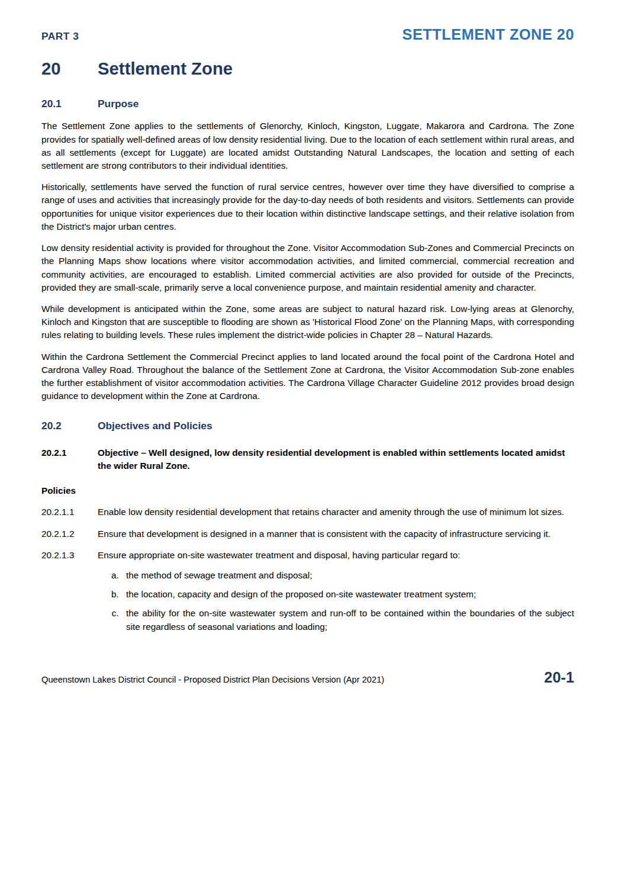PART 3
SETTLEMENT ZONE 20
20 Settlement Zone
20.1 Purpose
The Settlement Zone applies to the settlements of Glenorchy, Kinloch, Kingston, Luggate, Makarora and Cardrona. The Zone provides for spatially well-defined areas of low density residential living. Due to the location of each settlement within rural areas, and as all settlements (except for Luggate) are located amidst Outstanding Natural Landscapes, the location and setting of each settlement are strong contributors to their individual identities.
Historically, settlements have served the function of rural service centres, however over time they have diversified to comprise a range of uses and activities that increasingly provide for the day-to-day needs of both residents and visitors. Settlements can provide opportunities for unique visitor experiences due to their location within distinctive landscape settings, and their relative isolation from the District's major urban centres.
Low density residential activity is provided for throughout the Zone. Visitor Accommodation Sub-Zones and Commercial Precincts on the Planning Maps show locations where visitor accommodation activities, and limited commercial, commercial recreation and community activities, are encouraged to establish. Limited commercial activities are also provided for outside of the Precincts, provided they are small-scale, primarily serve a local convenience purpose, and maintain residential amenity and character.
While development is anticipated within the Zone, some areas are subject to natural hazard risk. Low-lying areas at Glenorchy, Kinloch and Kingston that are susceptible to flooding are shown as 'Historical Flood Zone' on the Planning Maps, with corresponding rules relating to building levels. These rules implement the district-wide policies in Chapter 28 – Natural Hazards.
Within the Cardrona Settlement the Commercial Precinct applies to land located around the focal point of the Cardrona Hotel and Cardrona Valley Road. Throughout the balance of the Settlement Zone at Cardrona, the Visitor Accommodation Sub-zone enables the further establishment of visitor accommodation activities. The Cardrona Village Character Guideline 2012 provides broad design guidance to development within the Zone at Cardrona.
20.2 Objectives and Policies
20.2.1 Objective – Well designed, low density residential development is enabled within settlements located amidst the wider Rural Zone.
Policies
20.2.1.1
Enable low density residential development that retains character and amenity through the use of minimum lot sizes.
20.2.1.2
Ensure that development is designed in a manner that is consistent with the capacity of infrastructure servicing it.
20.2.1.3
Ensure appropriate on-site wastewater treatment and disposal, having particular regard to:
the method of sewage treatment and disposal;
the location, capacity and design of the proposed on-site wastewater treatment system;
the ability for the on-site wastewater system and run-off to be contained within the boundaries of the subject site regardless of seasonal variations and loading;
Queenstown Lakes District Council - Proposed District Plan Decisions Version (Apr 2021)
20-1